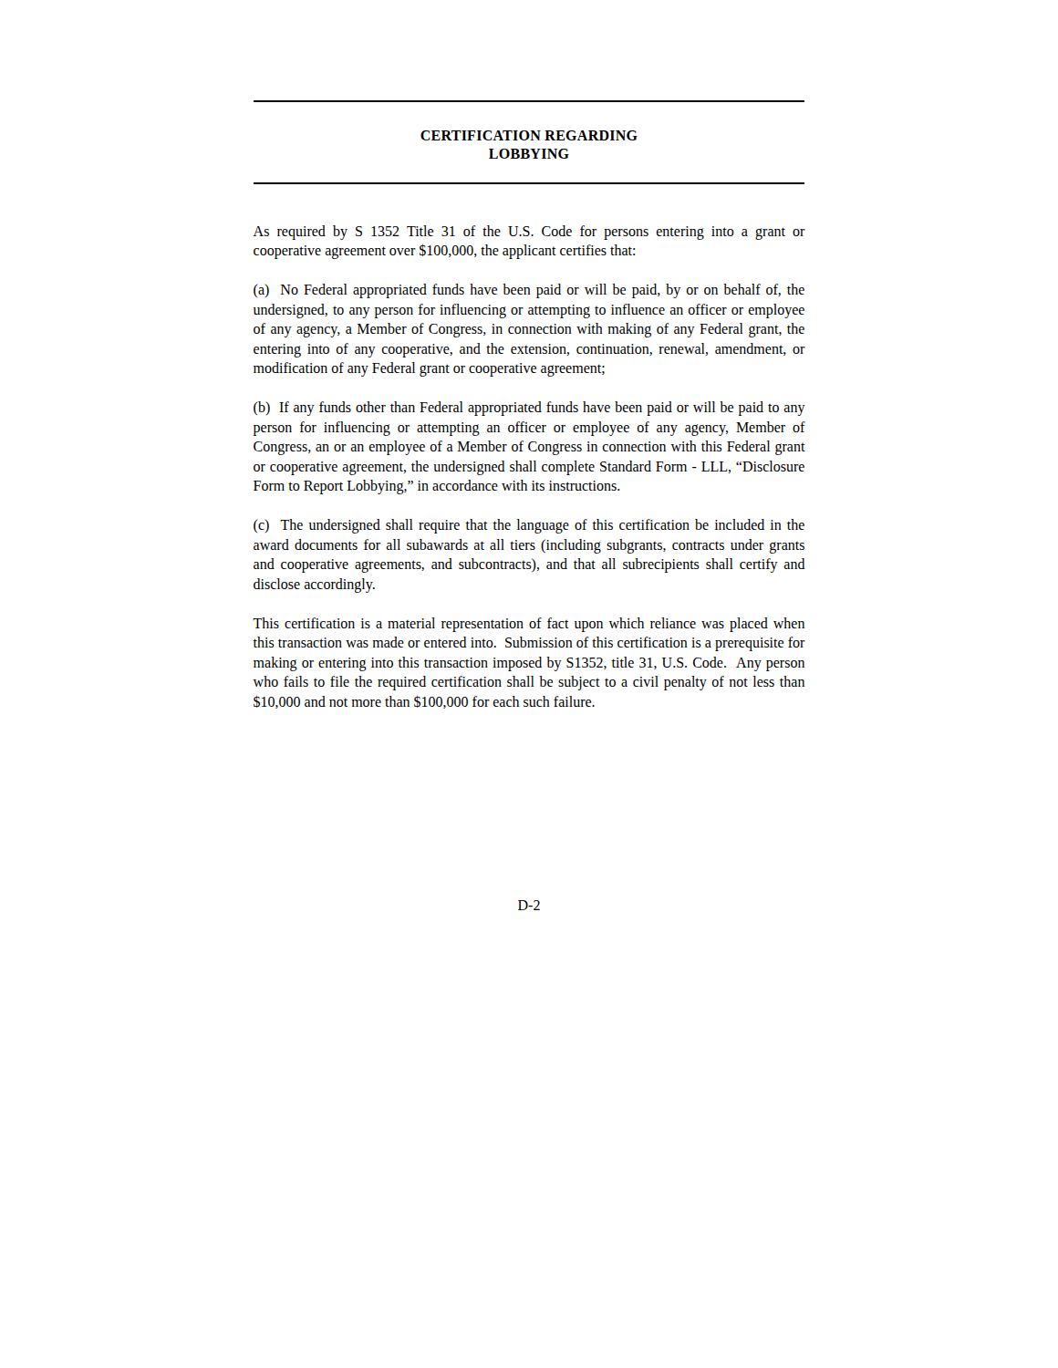CERTIFICATION REGARDING
LOBBYING
As required by S 1352 Title 31 of the U.S. Code for persons entering into a grant or cooperative agreement over $100,000, the applicant certifies that:
(a) No Federal appropriated funds have been paid or will be paid, by or on behalf of, the undersigned, to any person for influencing or attempting to influence an officer or employee of any agency, a Member of Congress, in connection with making of any Federal grant, the entering into of any cooperative, and the extension, continuation, renewal, amendment, or modification of any Federal grant or cooperative agreement;
(b) If any funds other than Federal appropriated funds have been paid or will be paid to any person for influencing or attempting an officer or employee of any agency, Member of Congress, an or an employee of a Member of Congress in connection with this Federal grant or cooperative agreement, the undersigned shall complete Standard Form - LLL, “Disclosure Form to Report Lobbying,” in accordance with its instructions.
(c) The undersigned shall require that the language of this certification be included in the award documents for all subawards at all tiers (including subgrants, contracts under grants and cooperative agreements, and subcontracts), and that all subrecipients shall certify and disclose accordingly.
This certification is a material representation of fact upon which reliance was placed when this transaction was made or entered into. Submission of this certification is a prerequisite for making or entering into this transaction imposed by S1352, title 31, U.S. Code. Any person who fails to file the required certification shall be subject to a civil penalty of not less than $10,000 and not more than $100,000 for each such failure.
D-2